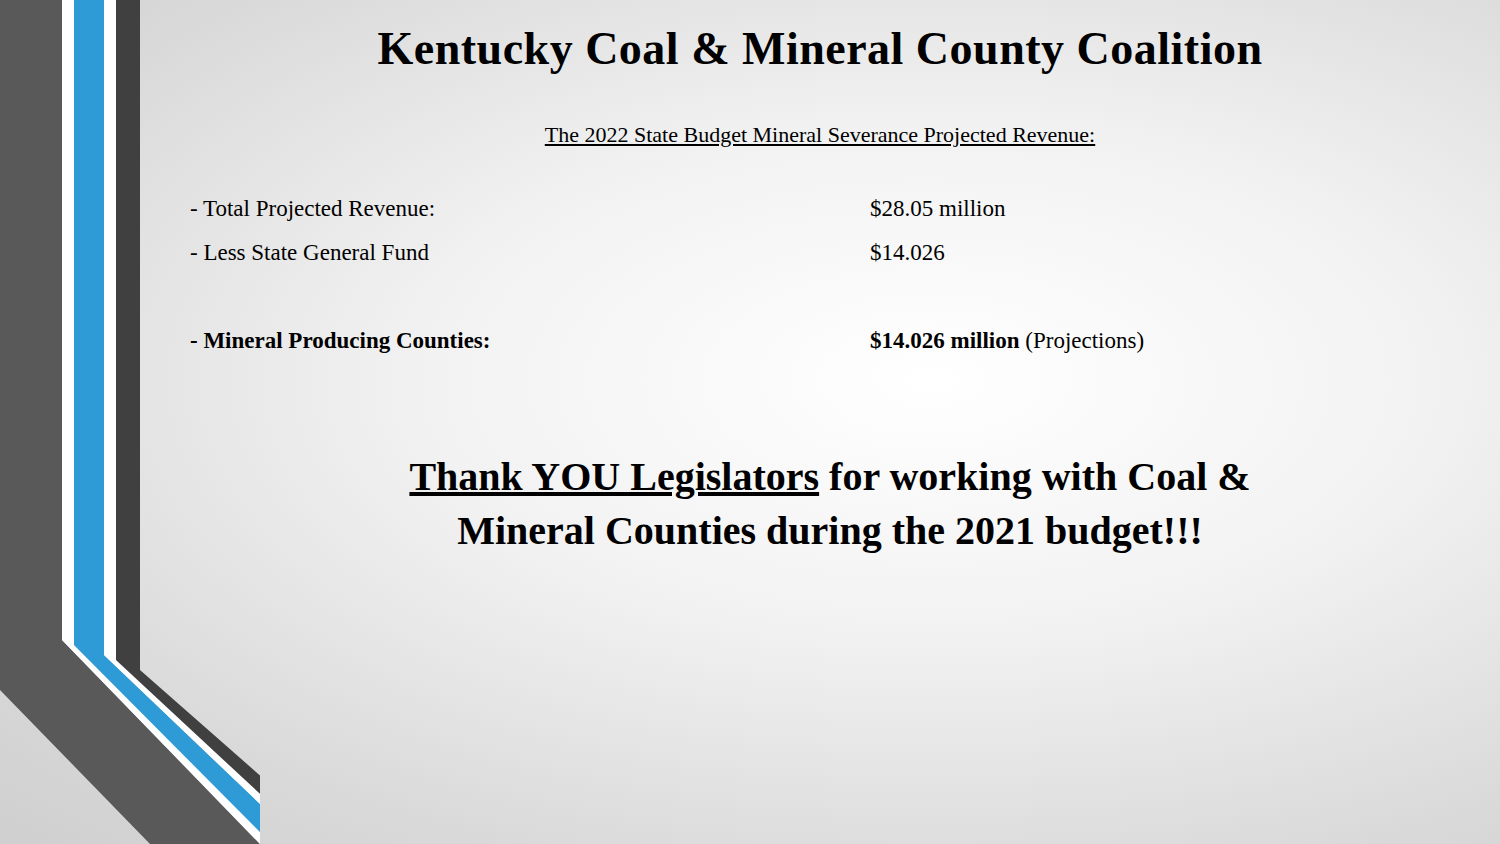Kentucky Coal & Mineral County Coalition
The 2022 State Budget Mineral Severance Projected Revenue:
| - Total Projected Revenue: | $28.05 million |
| - Less State General Fund | $14.026 |
| - Mineral Producing Counties: | $14.026 million (Projections) |
Thank YOU Legislators for working with Coal &
Mineral Counties during the 2021 budget!!!